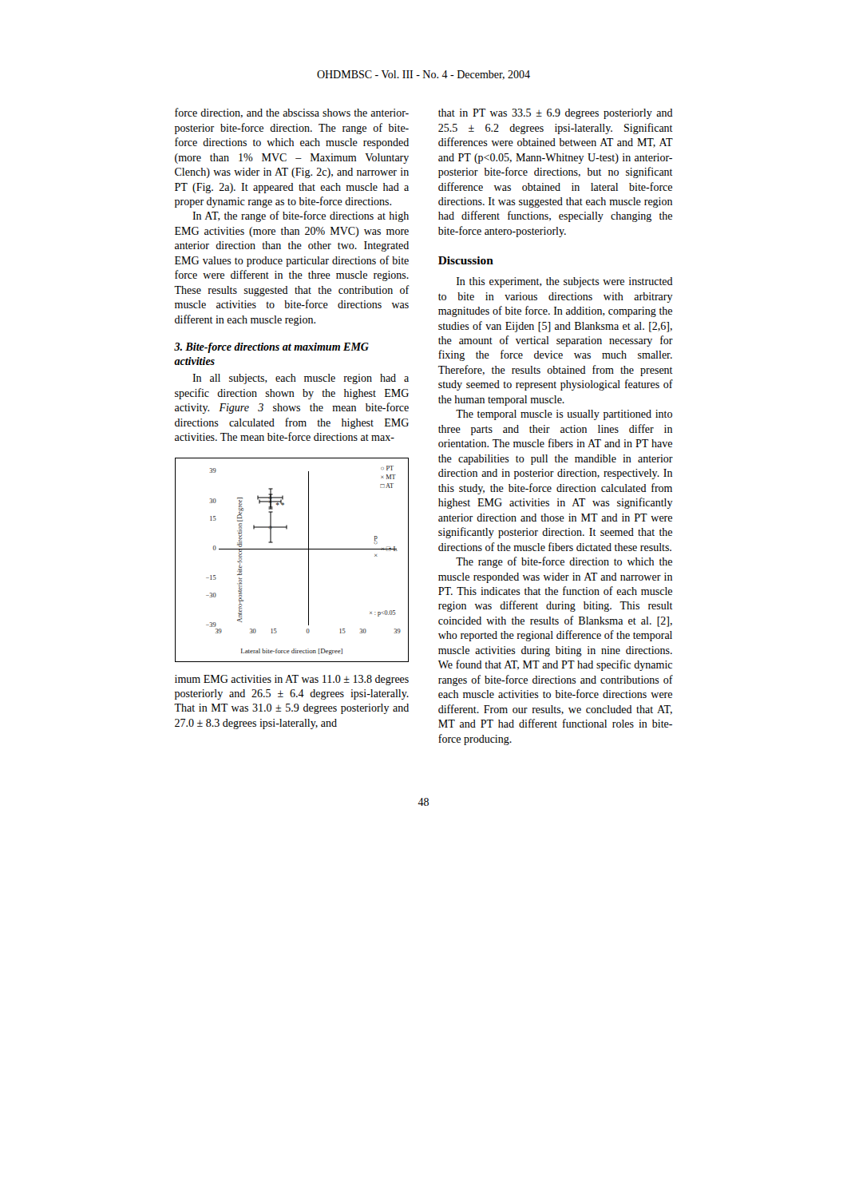OHDMBSC - Vol. III - No. 4 - December, 2004
force direction, and the abscissa shows the anterior-posterior bite-force direction. The range of bite-force directions to which each muscle responded (more than 1% MVC – Maximum Voluntary Clench) was wider in AT (Fig. 2c), and narrower in PT (Fig. 2a). It appeared that each muscle had a proper dynamic range as to bite-force directions.
In AT, the range of bite-force directions at high EMG activities (more than 20% MVC) was more anterior direction than the other two. Integrated EMG values to produce particular directions of bite force were different in the three muscle regions. These results suggested that the contribution of muscle activities to bite-force directions was different in each muscle region.
3. Bite-force directions at maximum EMG activities
In all subjects, each muscle region had a specific direction shown by the highest EMG activity. Figure 3 shows the mean bite-force directions calculated from the highest EMG activities. The mean bite-force directions at max-
○ PT
× MT
□ AT
Antero-posterior bite-force direction [Degree]
39
30
15
0
−15
−30
−39
39
30
15
0
15
30
39
○
×
○
*
*
○
×
□
×
•
L
p
× : p<0.05
Lateral bite-force direction [Degree]
imum EMG activities in AT was 11.0 ± 13.8 degrees posteriorly and 26.5 ± 6.4 degrees ipsi-laterally. That in MT was 31.0 ± 5.9 degrees posteriorly and 27.0 ± 8.3 degrees ipsi-laterally, and
that in PT was 33.5 ± 6.9 degrees posteriorly and 25.5 ± 6.2 degrees ipsi-laterally. Significant differences were obtained between AT and MT, AT and PT (p<0.05, Mann-Whitney U-test) in anterior-posterior bite-force directions, but no significant difference was obtained in lateral bite-force directions. It was suggested that each muscle region had different functions, especially changing the bite-force antero-posteriorly.
Discussion
In this experiment, the subjects were instructed to bite in various directions with arbitrary magnitudes of bite force. In addition, comparing the studies of van Eijden [5] and Blanksma et al. [2,6], the amount of vertical separation necessary for fixing the force device was much smaller. Therefore, the results obtained from the present study seemed to represent physiological features of the human temporal muscle.
The temporal muscle is usually partitioned into three parts and their action lines differ in orientation. The muscle fibers in AT and in PT have the capabilities to pull the mandible in anterior direction and in posterior direction, respectively. In this study, the bite-force direction calculated from highest EMG activities in AT was significantly anterior direction and those in MT and in PT were significantly posterior direction. It seemed that the directions of the muscle fibers dictated these results.
The range of bite-force direction to which the muscle responded was wider in AT and narrower in PT. This indicates that the function of each muscle region was different during biting. This result coincided with the results of Blanksma et al. [2], who reported the regional difference of the temporal muscle activities during biting in nine directions. We found that AT, MT and PT had specific dynamic ranges of bite-force directions and contributions of each muscle activities to bite-force directions were different. From our results, we concluded that AT, MT and PT had different functional roles in bite-force producing.
48